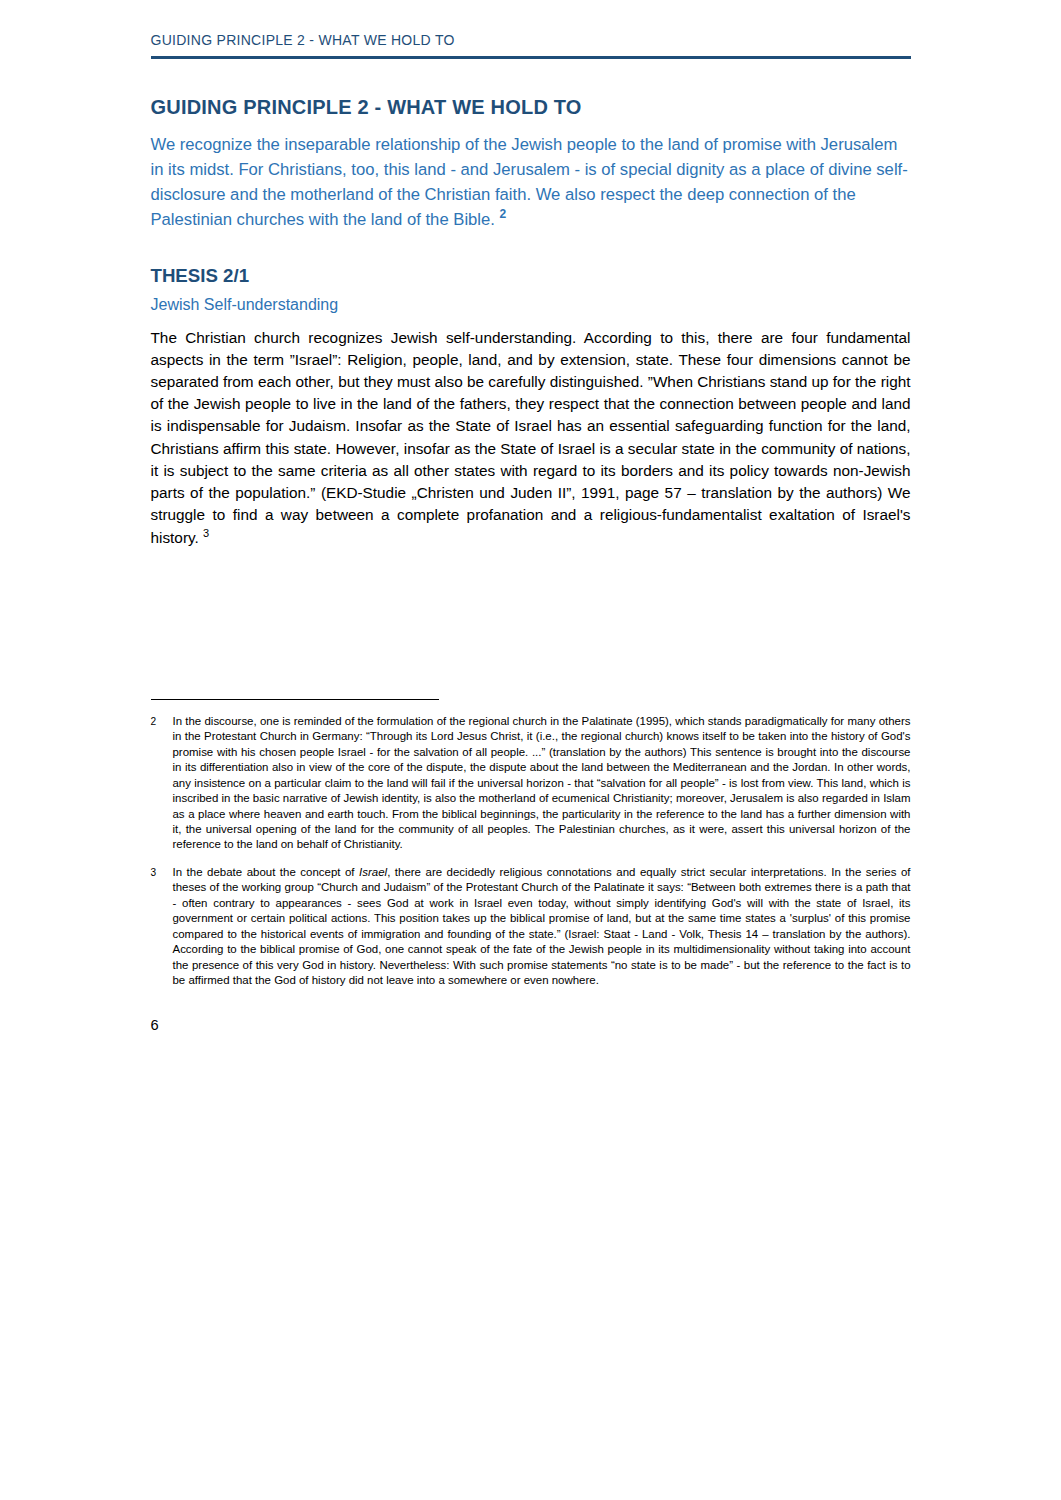GUIDING PRINCIPLE 2 - WHAT WE HOLD TO
GUIDING PRINCIPLE 2 - WHAT WE HOLD TO
We recognize the inseparable relationship of the Jewish people to the land of promise with Jerusalem in its midst. For Christians, too, this land - and Jerusalem - is of special dignity as a place of divine self-disclosure and the motherland of the Christian faith. We also respect the deep connection of the Palestinian churches with the land of the Bible. 2
THESIS 2/1
Jewish Self-understanding
The Christian church recognizes Jewish self-understanding. According to this, there are four fundamental aspects in the term ”Israel”: Religion, people, land, and by extension, state. These four dimensions cannot be separated from each other, but they must also be carefully distinguished. ”When Christians stand up for the right of the Jewish people to live in the land of the fathers, they respect that the connection between people and land is indispensable for Judaism. Insofar as the State of Israel has an essential safeguarding function for the land, Christians affirm this state. However, insofar as the State of Israel is a secular state in the community of nations, it is subject to the same criteria as all other states with regard to its borders and its policy towards non-Jewish parts of the population.” (EKD-Studie „Christen und Juden II”, 1991, page 57 – translation by the authors) We struggle to find a way between a complete profanation and a religious-fundamentalist exaltation of Israel's history. 3
2
In the discourse, one is reminded of the formulation of the regional church in the Palatinate (1995), which stands paradigmatically for many others in the Protestant Church in Germany: “Through its Lord Jesus Christ, it (i.e., the regional church) knows itself to be taken into the history of God's promise with his chosen people Israel - for the salvation of all people. ...” (translation by the authors) This sentence is brought into the discourse in its differentiation also in view of the core of the dispute, the dispute about the land between the Mediterranean and the Jordan. In other words, any insistence on a particular claim to the land will fail if the universal horizon - that “salvation for all people” - is lost from view. This land, which is inscribed in the basic narrative of Jewish identity, is also the motherland of ecumenical Christianity; moreover, Jerusalem is also regarded in Islam as a place where heaven and earth touch. From the biblical beginnings, the particularity in the reference to the land has a further dimension with it, the universal opening of the land for the community of all peoples. The Palestinian churches, as it were, assert this universal horizon of the reference to the land on behalf of Christianity.
3
In the debate about the concept of Israel, there are decidedly religious connotations and equally strict secular interpretations. In the series of theses of the working group “Church and Judaism” of the Protestant Church of the Palatinate it says: “Between both extremes there is a path that - often contrary to appearances - sees God at work in Israel even today, without simply identifying God's will with the state of Israel, its government or certain political actions. This position takes up the biblical promise of land, but at the same time states a 'surplus' of this promise compared to the historical events of immigration and founding of the state.” (Israel: Staat - Land - Volk, Thesis 14 – translation by the authors). According to the biblical promise of God, one cannot speak of the fate of the Jewish people in its multidimensionality without taking into account the presence of this very God in history. Nevertheless: With such promise statements “no state is to be made” - but the reference to the fact is to be affirmed that the God of history did not leave into a somewhere or even nowhere.
6